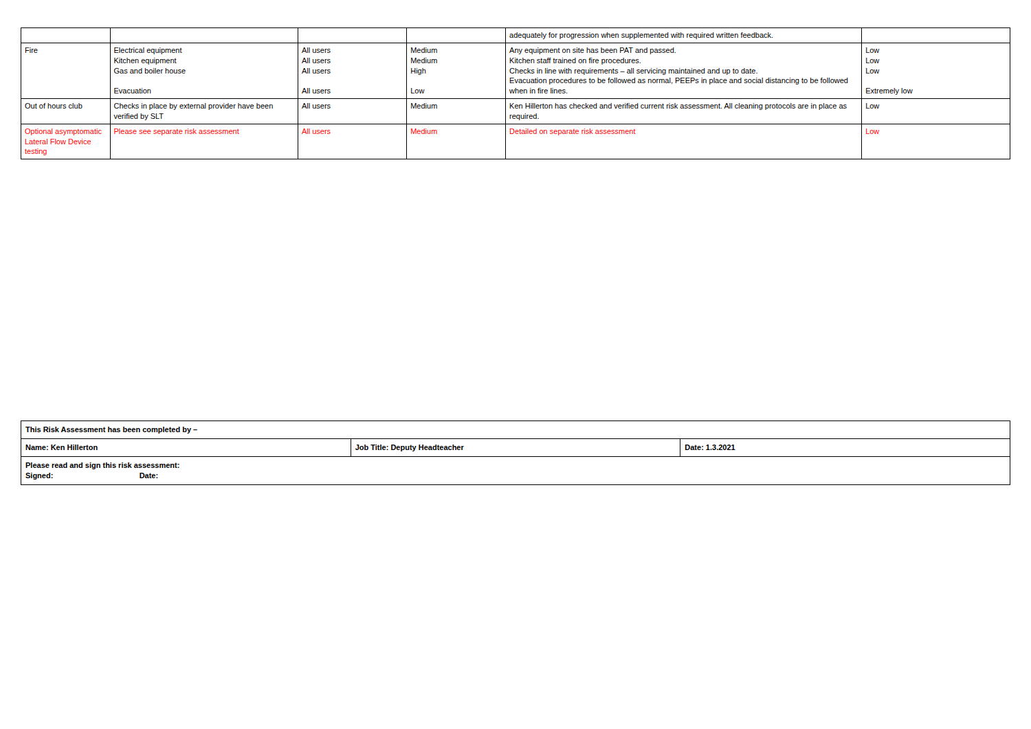| | | | | adequately for progression when supplemented with required written feedback. | |
| Fire | Electrical equipment Kitchen equipment Gas and boiler house Evacuation | All users All users All users All users | Medium Medium High Low | Any equipment on site has been PAT and passed. Kitchen staff trained on fire procedures. Checks in line with requirements – all servicing maintained and up to date. Evacuation procedures to be followed as normal, PEEPs in place and social distancing to be followed when in fire lines. | Low Low Low Extremely low |
| Out of hours club | Checks in place by external provider have been verified by SLT | All users | Medium | Ken Hillerton has checked and verified current risk assessment. All cleaning protocols are in place as required. | Low |
| Optional asymptomatic Lateral Flow Device testing | Please see separate risk assessment | All users | Medium | Detailed on separate risk assessment | Low |
| This Risk Assessment has been completed by – |
| Name: Ken Hillerton | Job Title: Deputy Headteacher | Date: 1.3.2021 |
| Please read and sign this risk assessment: Signed: Date: |